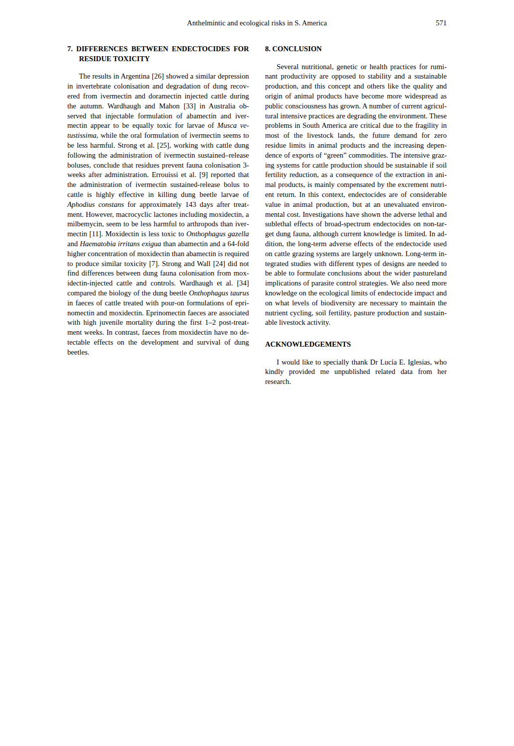Anthelmintic and ecological risks in S. America 571
7. Differences between endectocides for residue toxicity
The results in Argentina [26] showed a similar depression in invertebrate colonisation and degradation of dung recovered from ivermectin and doramectin injected cattle during the autumn. Wardhaugh and Mahon [33] in Australia observed that injectable formulation of abamectin and ivermectin appear to be equally toxic for larvae of Musca vetustissima, while the oral formulation of ivermectin seems to be less harmful. Strong et al. [25], working with cattle dung following the administration of ivermectin sustained–release boluses, conclude that residues prevent fauna colonisation 3-weeks after administration. Errouissi et al. [9] reported that the administration of ivermectin sustained-release bolus to cattle is highly effective in killing dung beetle larvae of Aphodius constans for approximately 143 days after treatment. However, macrocyclic lactones including moxidectin, a milbemycin, seem to be less harmful to arthropods than ivermectin [11]. Moxidectin is less toxic to Onthophagus gazella and Haematobia irritans exigua than abamectin and a 64-fold higher concentration of moxidectin than abamectin is required to produce similar toxicity [7]. Strong and Wall [24] did not find differences between dung fauna colonisation from moxidectin-injected cattle and controls. Wardhaugh et al. [34] compared the biology of the dung beetle Onthophagus taurus in faeces of cattle treated with pour-on formulations of eprinomectin and moxidectin. Eprinomectin faeces are associated with high juvenile mortality during the first 1–2 post-treatment weeks. In contrast, faeces from moxidectin have no detectable effects on the development and survival of dung beetles.
8. Conclusion
Several nutritional, genetic or health practices for ruminant productivity are opposed to stability and a sustainable production, and this concept and others like the quality and origin of animal products have become more widespread as public consciousness has grown. A number of current agricultural intensive practices are degrading the environment. These problems in South America are critical due to the fragility in most of the livestock lands, the future demand for zero residue limits in animal products and the increasing dependence of exports of “green” commodities. The intensive grazing systems for cattle production should be sustainable if soil fertility reduction, as a consequence of the extraction in animal products, is mainly compensated by the excrement nutrient return. In this context, endectocides are of considerable value in animal production, but at an unevaluated environmental cost. Investigations have shown the adverse lethal and sublethal effects of broad-spectrum endectocides on non-target dung fauna, although current knowledge is limited. In addition, the long-term adverse effects of the endectocide used on cattle grazing systems are largely unknown. Long-term integrated studies with different types of designs are needed to be able to formulate conclusions about the wider pastureland implications of parasite control strategies. We also need more knowledge on the ecological limits of endectocide impact and on what levels of biodiversity are necessary to maintain the nutrient cycling, soil fertility, pasture production and sustainable livestock activity.
Acknowledgements
I would like to specially thank Dr Lucía E. Iglesias, who kindly provided me unpublished related data from her research.